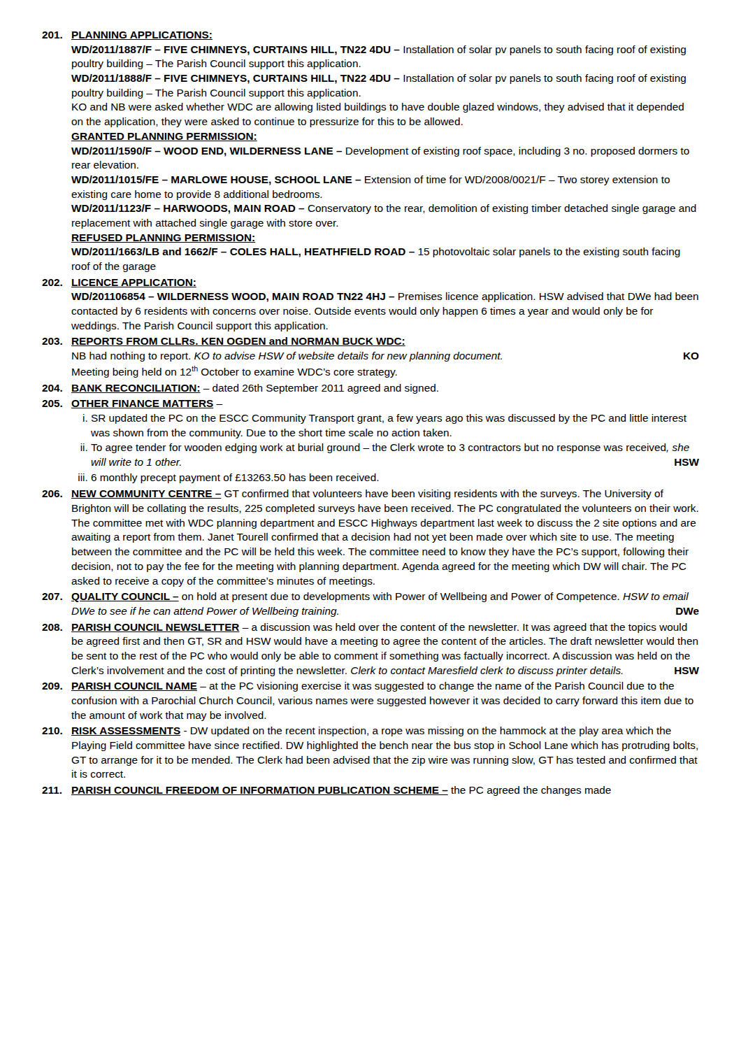201.
PLANNING APPLICATIONS:
WD/2011/1887/F – FIVE CHIMNEYS, CURTAINS HILL, TN22 4DU – Installation of solar pv panels to south facing roof of existing poultry building – The Parish Council support this application.
WD/2011/1888/F – FIVE CHIMNEYS, CURTAINS HILL, TN22 4DU – Installation of solar pv panels to south facing roof of existing poultry building – The Parish Council support this application.
KO and NB were asked whether WDC are allowing listed buildings to have double glazed windows, they advised that it depended on the application, they were asked to continue to pressurize for this to be allowed.
GRANTED PLANNING PERMISSION:
WD/2011/1590/F – WOOD END, WILDERNESS LANE – Development of existing roof space, including 3 no. proposed dormers to rear elevation.
WD/2011/1015/FE – MARLOWE HOUSE, SCHOOL LANE – Extension of time for WD/2008/0021/F – Two storey extension to existing care home to provide 8 additional bedrooms.
WD/2011/1123/F – HARWOODS, MAIN ROAD – Conservatory to the rear, demolition of existing timber detached single garage and replacement with attached single garage with store over.
REFUSED PLANNING PERMISSION:
WD/2011/1663/LB and 1662/F – COLES HALL, HEATHFIELD ROAD – 15 photovoltaic solar panels to the existing south facing roof of the garage
202.
LICENCE APPLICATION:
WD/201106854 – WILDERNESS WOOD, MAIN ROAD TN22 4HJ – Premises licence application. HSW advised that DWe had been contacted by 6 residents with concerns over noise. Outside events would only happen 6 times a year and would only be for weddings. The Parish Council support this application.
203.
REPORTS FROM CLLRs. KEN OGDEN and NORMAN BUCK WDC:
NB had nothing to report. KO to advise HSW of website details for new planning document. KO
Meeting being held on 12th October to examine WDC’s core strategy.
204.
BANK RECONCILIATION: – dated 26th September 2011 agreed and signed.
205.
OTHER FINANCE MATTERS –
SR updated the PC on the ESCC Community Transport grant, a few years ago this was discussed by the PC and little interest was shown from the community. Due to the short time scale no action taken.
To agree tender for wooden edging work at burial ground – the Clerk wrote to 3 contractors but no response was received, she will write to 1 other. HSW
6 monthly precept payment of £13263.50 has been received.
206.
NEW COMMUNITY CENTRE – GT confirmed that volunteers have been visiting residents with the surveys. The University of Brighton will be collating the results, 225 completed surveys have been received. The PC congratulated the volunteers on their work. The committee met with WDC planning department and ESCC Highways department last week to discuss the 2 site options and are awaiting a report from them. Janet Tourell confirmed that a decision had not yet been made over which site to use. The meeting between the committee and the PC will be held this week. The committee need to know they have the PC’s support, following their decision, not to pay the fee for the meeting with planning department. Agenda agreed for the meeting which DW will chair. The PC asked to receive a copy of the committee’s minutes of meetings.
207.
QUALITY COUNCIL – on hold at present due to developments with Power of Wellbeing and Power of Competence. HSW to email DWe to see if he can attend Power of Wellbeing training. DWe
208.
PARISH COUNCIL NEWSLETTER – a discussion was held over the content of the newsletter. It was agreed that the topics would be agreed first and then GT, SR and HSW would have a meeting to agree the content of the articles. The draft newsletter would then be sent to the rest of the PC who would only be able to comment if something was factually incorrect. A discussion was held on the Clerk’s involvement and the cost of printing the newsletter. Clerk to contact Maresfield clerk to discuss printer details. HSW
209.
PARISH COUNCIL NAME – at the PC visioning exercise it was suggested to change the name of the Parish Council due to the confusion with a Parochial Church Council, various names were suggested however it was decided to carry forward this item due to the amount of work that may be involved.
210.
RISK ASSESSMENTS - DW updated on the recent inspection, a rope was missing on the hammock at the play area which the Playing Field committee have since rectified. DW highlighted the bench near the bus stop in School Lane which has protruding bolts, GT to arrange for it to be mended. The Clerk had been advised that the zip wire was running slow, GT has tested and confirmed that it is correct.
211.
PARISH COUNCIL FREEDOM OF INFORMATION PUBLICATION SCHEME – the PC agreed the changes made